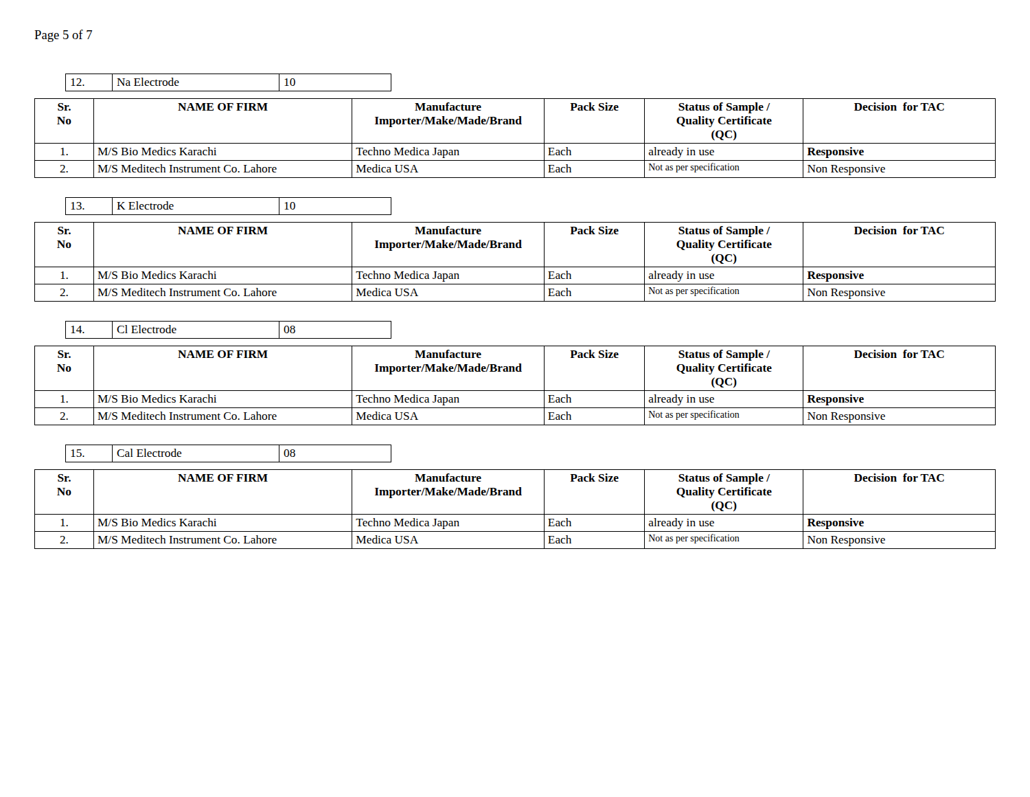Page 5 of 7
| 12. | Na Electrode | 10 |
| Sr. No | NAME OF FIRM | Manufacture Importer/Make/Made/Brand | Pack Size | Status of Sample / Quality Certificate (QC) | Decision for TAC |
| --- | --- | --- | --- | --- | --- |
| 1. | M/S Bio Medics Karachi | Techno Medica Japan | Each | already in use | Responsive |
| 2. | M/S Meditech Instrument Co. Lahore | Medica USA | Each | Not as per specification | Non Responsive |
| 13. | K Electrode | 10 |
| Sr. No | NAME OF FIRM | Manufacture Importer/Make/Made/Brand | Pack Size | Status of Sample / Quality Certificate (QC) | Decision for TAC |
| --- | --- | --- | --- | --- | --- |
| 1. | M/S Bio Medics Karachi | Techno Medica Japan | Each | already in use | Responsive |
| 2. | M/S Meditech Instrument Co. Lahore | Medica USA | Each | Not as per specification | Non Responsive |
| 14. | Cl Electrode | 08 |
| Sr. No | NAME OF FIRM | Manufacture Importer/Make/Made/Brand | Pack Size | Status of Sample / Quality Certificate (QC) | Decision for TAC |
| --- | --- | --- | --- | --- | --- |
| 1. | M/S Bio Medics Karachi | Techno Medica Japan | Each | already in use | Responsive |
| 2. | M/S Meditech Instrument Co. Lahore | Medica USA | Each | Not as per specification | Non Responsive |
| 15. | Cal Electrode | 08 |
| Sr. No | NAME OF FIRM | Manufacture Importer/Make/Made/Brand | Pack Size | Status of Sample / Quality Certificate (QC) | Decision for TAC |
| --- | --- | --- | --- | --- | --- |
| 1. | M/S Bio Medics Karachi | Techno Medica Japan | Each | already in use | Responsive |
| 2. | M/S Meditech Instrument Co. Lahore | Medica USA | Each | Not as per specification | Non Responsive |